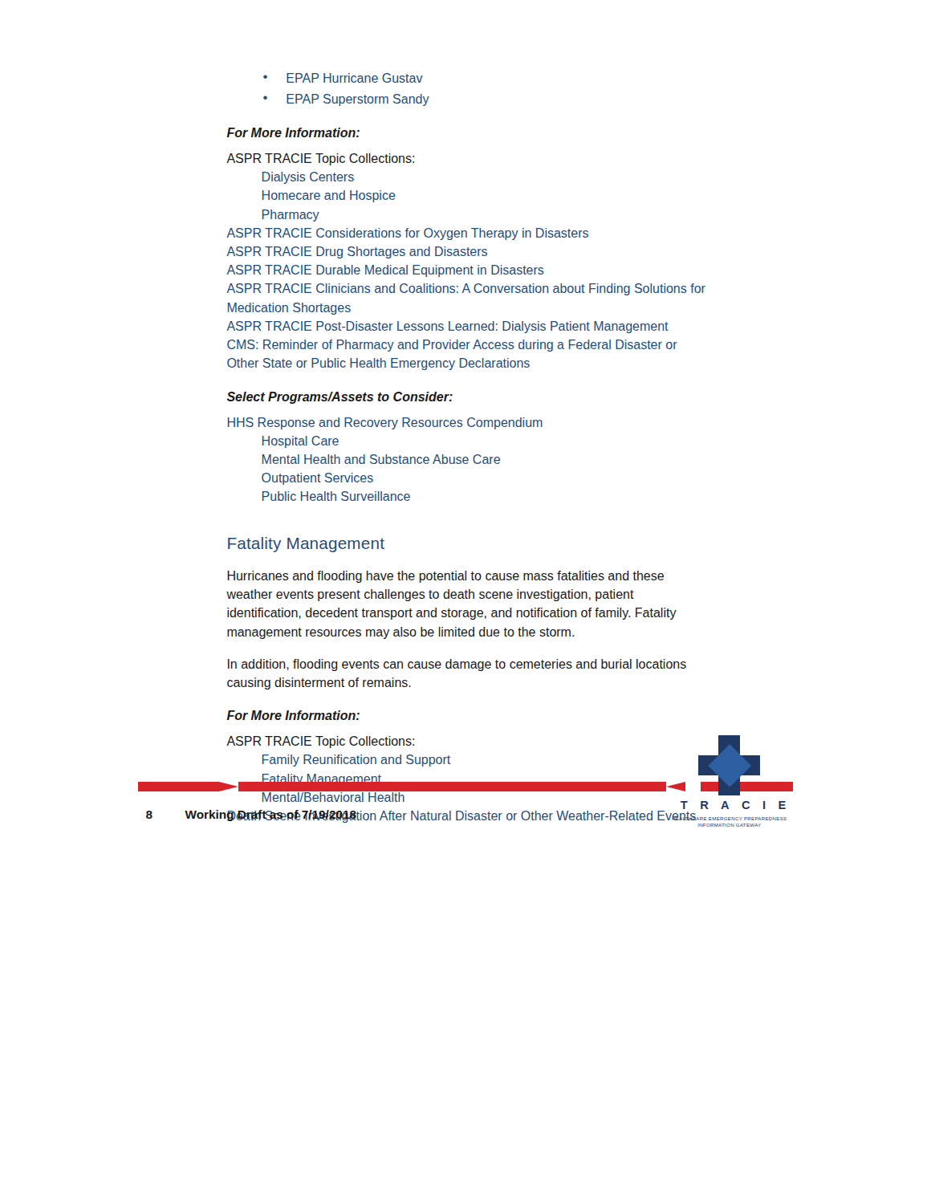EPAP Hurricane Gustav
EPAP Superstorm Sandy
For More Information:
ASPR TRACIE Topic Collections:
Dialysis Centers
Homecare and Hospice
Pharmacy
ASPR TRACIE Considerations for Oxygen Therapy in Disasters
ASPR TRACIE Drug Shortages and Disasters
ASPR TRACIE Durable Medical Equipment in Disasters
ASPR TRACIE Clinicians and Coalitions: A Conversation about Finding Solutions for Medication Shortages
ASPR TRACIE Post-Disaster Lessons Learned: Dialysis Patient Management
CMS: Reminder of Pharmacy and Provider Access during a Federal Disaster or Other State or Public Health Emergency Declarations
Select Programs/Assets to Consider:
HHS Response and Recovery Resources Compendium
Hospital Care
Mental Health and Substance Abuse Care
Outpatient Services
Public Health Surveillance
Fatality Management
Hurricanes and flooding have the potential to cause mass fatalities and these weather events present challenges to death scene investigation, patient identification, decedent transport and storage, and notification of family. Fatality management resources may also be limited due to the storm.
In addition, flooding events can cause damage to cemeteries and burial locations causing disinterment of remains.
For More Information:
ASPR TRACIE Topic Collections:
Family Reunification and Support
Fatality Management
Mental/Behavioral Health
Death Scene Investigation After Natural Disaster or Other Weather-Related Events
8 Working Draft as of 7/19/2018
TRACIE
HEALTHCARE EMERGENCY PREPAREDNESS
INFORMATION GATEWAY